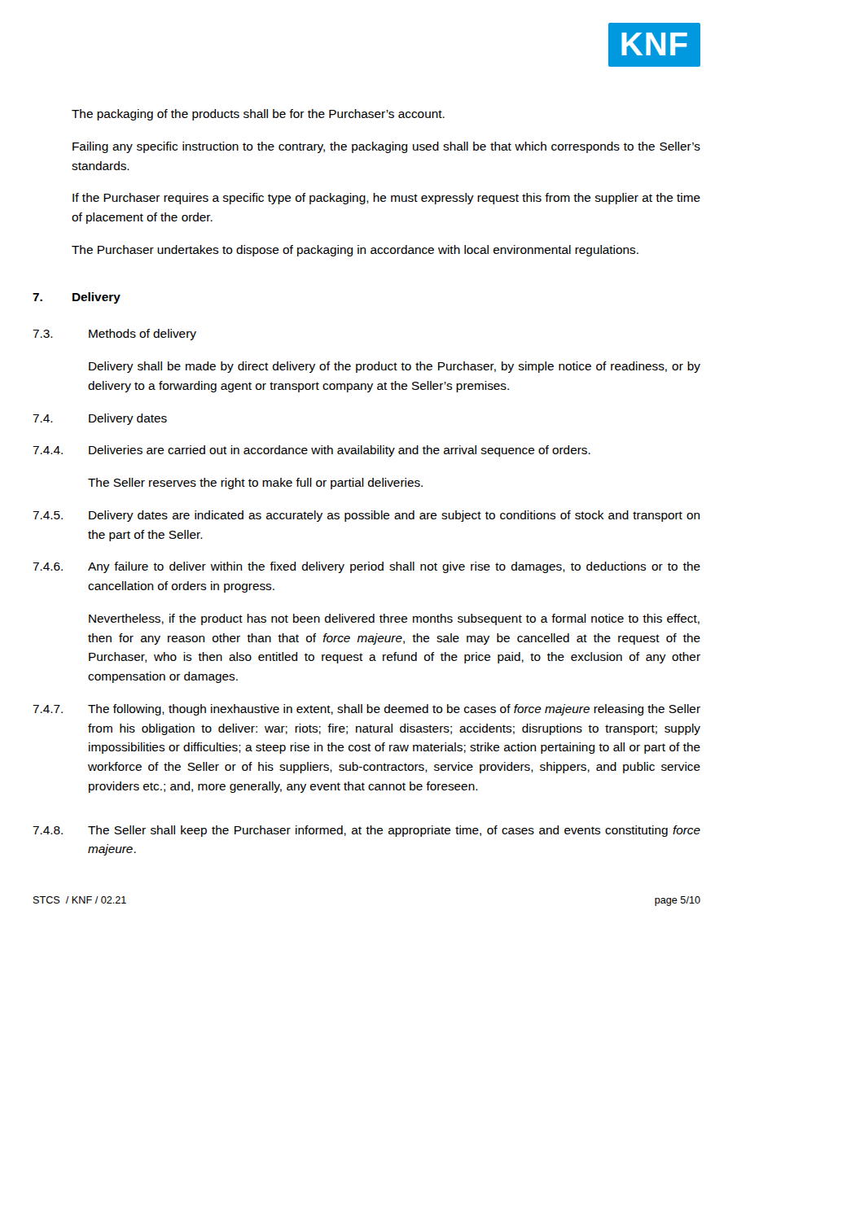KNF
The packaging of the products shall be for the Purchaser’s account.
Failing any specific instruction to the contrary, the packaging used shall be that which corresponds to the Seller’s standards.
If the Purchaser requires a specific type of packaging, he must expressly request this from the supplier at the time of placement of the order.
The Purchaser undertakes to dispose of packaging in accordance with local environmental regulations.
7. Delivery
7.3.
Methods of delivery
Delivery shall be made by direct delivery of the product to the Purchaser, by simple notice of readiness, or by delivery to a forwarding agent or transport company at the Seller’s premises.
7.4.
Delivery dates
7.4.4.
Deliveries are carried out in accordance with availability and the arrival sequence of orders.
The Seller reserves the right to make full or partial deliveries.
7.4.5.
Delivery dates are indicated as accurately as possible and are subject to conditions of stock and transport on the part of the Seller.
7.4.6.
Any failure to deliver within the fixed delivery period shall not give rise to damages, to deductions or to the cancellation of orders in progress.
Nevertheless, if the product has not been delivered three months subsequent to a formal notice to this effect, then for any reason other than that of force majeure, the sale may be cancelled at the request of the Purchaser, who is then also entitled to request a refund of the price paid, to the exclusion of any other compensation or damages.
7.4.7.
The following, though inexhaustive in extent, shall be deemed to be cases of force majeure releasing the Seller from his obligation to deliver: war; riots; fire; natural disasters; accidents; disruptions to transport; supply impossibilities or difficulties; a steep rise in the cost of raw materials; strike action pertaining to all or part of the workforce of the Seller or of his suppliers, sub-contractors, service providers, shippers, and public service providers etc.; and, more generally, any event that cannot be foreseen.
7.4.8.
The Seller shall keep the Purchaser informed, at the appropriate time, of cases and events constituting force majeure.
STCS / KNF / 02.21
page 5/10